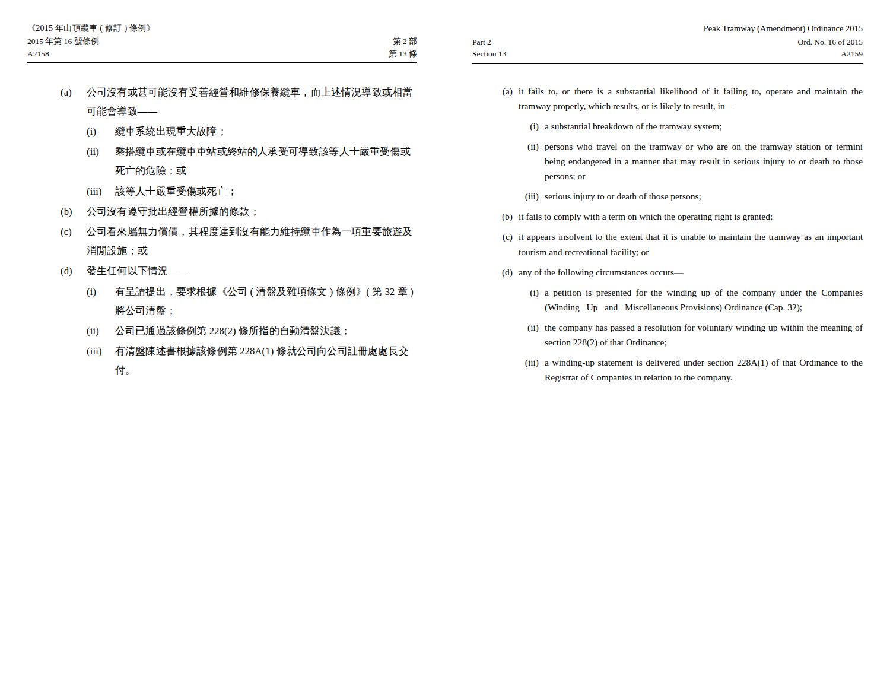《2015 年山頂纜車 ( 修訂 ) 條例》
2015 年第 16 號條例
A2158
第 2 部
第 13 條
(a)
公司沒有或甚可能沒有妥善經營和維修保養纜車，而上述情況導致或相當可能會導致——
(i)
纜車系統出現重大故障；
(ii)
乘搭纜車或在纜車車站或終站的人承受可導致該等人士嚴重受傷或死亡的危險；或
(iii)
該等人士嚴重受傷或死亡；
(b)
公司沒有遵守批出經營權所據的條款；
(c)
公司看來屬無力償債，其程度達到沒有能力維持纜車作為一項重要旅遊及消閒設施；或
(d)
發生任何以下情況——
(i)
有呈請提出，要求根據《公司 ( 清盤及雜項條文 ) 條例》( 第 32 章 ) 將公司清盤；
(ii)
公司已通過該條例第 228(2) 條所指的自動清盤決議；
(iii)
有清盤陳述書根據該條例第 228A(1) 條就公司向公司註冊處處長交付。
Peak Tramway (Amendment) Ordinance 2015
Part 2
Section 13
Ord. No. 16 of 2015
A2159
(a)
it fails to, or there is a substantial likelihood of it failing to, operate and maintain the tramway properly, which results, or is likely to result, in—
(i)
a substantial breakdown of the tramway system;
(ii)
persons who travel on the tramway or who are on the tramway station or termini being endangered in a manner that may result in serious injury to or death to those persons; or
(iii)
serious injury to or death of those persons;
(b)
it fails to comply with a term on which the operating right is granted;
(c)
it appears insolvent to the extent that it is unable to maintain the tramway as an important tourism and recreational facility; or
(d)
any of the following circumstances occurs—
(i)
a petition is presented for the winding up of the company under the Companies (Winding Up and Miscellaneous Provisions) Ordinance (Cap. 32);
(ii)
the company has passed a resolution for voluntary winding up within the meaning of section 228(2) of that Ordinance;
(iii)
a winding-up statement is delivered under section 228A(1) of that Ordinance to the Registrar of Companies in relation to the company.